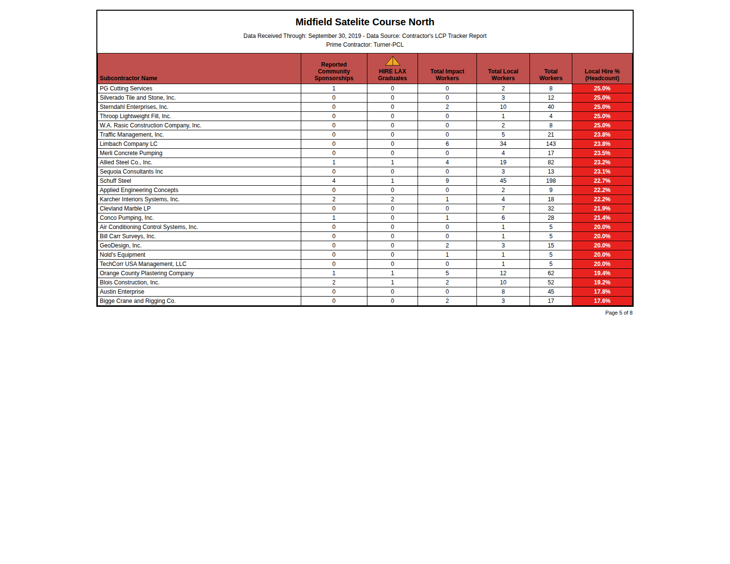Midfield Satelite Course North
Data Received Through: September 30, 2019 - Data Source: Contractor's LCP Tracker Report
Prime Contractor: Turner-PCL
| Subcontractor Name | Reported Community Sponsorships | HIRE LAX Graduates | Total Impact Workers | Total Local Workers | Total Workers | Local Hire % (Headcount) |
| --- | --- | --- | --- | --- | --- | --- |
| PG Cutting Services | 1 | 0 | 0 | 2 | 8 | 25.0% |
| Silverado Tile and Stone, Inc. | 0 | 0 | 0 | 3 | 12 | 25.0% |
| Sterndahl Enterprises, Inc. | 0 | 0 | 2 | 10 | 40 | 25.0% |
| Throop Lightweight Fill, Inc. | 0 | 0 | 0 | 1 | 4 | 25.0% |
| W.A. Rasic Construction Company, Inc. | 0 | 0 | 0 | 2 | 8 | 25.0% |
| Traffic Management, Inc. | 0 | 0 | 0 | 5 | 21 | 23.8% |
| Limbach Company LC | 0 | 0 | 6 | 34 | 143 | 23.8% |
| Merli Concrete Pumping | 0 | 0 | 0 | 4 | 17 | 23.5% |
| Allied Steel Co., Inc. | 1 | 1 | 4 | 19 | 82 | 23.2% |
| Sequoia Consultants Inc | 0 | 0 | 0 | 3 | 13 | 23.1% |
| Schuff Steel | 4 | 1 | 9 | 45 | 198 | 22.7% |
| Applied Engineering Concepts | 0 | 0 | 0 | 2 | 9 | 22.2% |
| Karcher Interiors Systems, Inc. | 2 | 2 | 1 | 4 | 18 | 22.2% |
| Clevland Marble LP | 0 | 0 | 0 | 7 | 32 | 21.9% |
| Conco Pumping, Inc. | 1 | 0 | 1 | 6 | 28 | 21.4% |
| Air Conditioning Control Systems, Inc. | 0 | 0 | 0 | 1 | 5 | 20.0% |
| Bill Carr Surveys, Inc. | 0 | 0 | 0 | 1 | 5 | 20.0% |
| GeoDesign, Inc. | 0 | 0 | 2 | 3 | 15 | 20.0% |
| Nold's Equipment | 0 | 0 | 1 | 1 | 5 | 20.0% |
| TechCorr USA Management, LLC | 0 | 0 | 0 | 1 | 5 | 20.0% |
| Orange County Plastering Company | 1 | 1 | 5 | 12 | 62 | 19.4% |
| Blois Construction, Inc. | 2 | 1 | 2 | 10 | 52 | 19.2% |
| Austin Enterprise | 0 | 0 | 0 | 8 | 45 | 17.8% |
| Bigge Crane and Rigging Co. | 0 | 0 | 2 | 3 | 17 | 17.6% |
Page 5 of 8